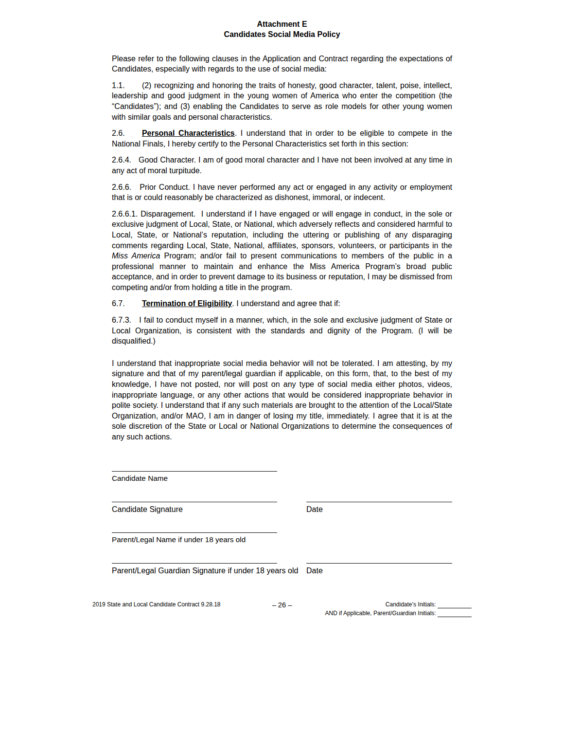Attachment E Candidates Social Media Policy
Please refer to the following clauses in the Application and Contract regarding the expectations of Candidates, especially with regards to the use of social media:
1.1. (2) recognizing and honoring the traits of honesty, good character, talent, poise, intellect, leadership and good judgment in the young women of America who enter the competition (the “Candidates”); and (3) enabling the Candidates to serve as role models for other young women with similar goals and personal characteristics.
2.6. Personal Characteristics. I understand that in order to be eligible to compete in the National Finals, I hereby certify to the Personal Characteristics set forth in this section:
2.6.4. Good Character. I am of good moral character and I have not been involved at any time in any act of moral turpitude.
2.6.6. Prior Conduct. I have never performed any act or engaged in any activity or employment that is or could reasonably be characterized as dishonest, immoral, or indecent.
2.6.6.1. Disparagement. I understand if I have engaged or will engage in conduct, in the sole or exclusive judgment of Local, State, or National, which adversely reflects and considered harmful to Local, State, or National’s reputation, including the uttering or publishing of any disparaging comments regarding Local, State, National, affiliates, sponsors, volunteers, or participants in the Miss America Program; and/or fail to present communications to members of the public in a professional manner to maintain and enhance the Miss America Program’s broad public acceptance, and in order to prevent damage to its business or reputation, I may be dismissed from competing and/or from holding a title in the program.
6.7. Termination of Eligibility. I understand and agree that if:
6.7.3. I fail to conduct myself in a manner, which, in the sole and exclusive judgment of State or Local Organization, is consistent with the standards and dignity of the Program. (I will be disqualified.)
I understand that inappropriate social media behavior will not be tolerated. I am attesting, by my signature and that of my parent/legal guardian if applicable, on this form, that, to the best of my knowledge, I have not posted, nor will post on any type of social media either photos, videos, inappropriate language, or any other actions that would be considered inappropriate behavior in polite society. I understand that if any such materials are brought to the attention of the Local/State Organization, and/or MAO, I am in danger of losing my title, immediately. I agree that it is at the sole discretion of the State or Local or National Organizations to determine the consequences of any such actions.
Candidate Name
Candidate Signature Date
Parent/Legal Name if under 18 years old
Parent/Legal Guardian Signature if under 18 years old Date
2019 State and Local Candidate Contract 9.28.18
Candidate’s Initials:
– 26 –
AND if Applicable, Parent/Guardian Initials: